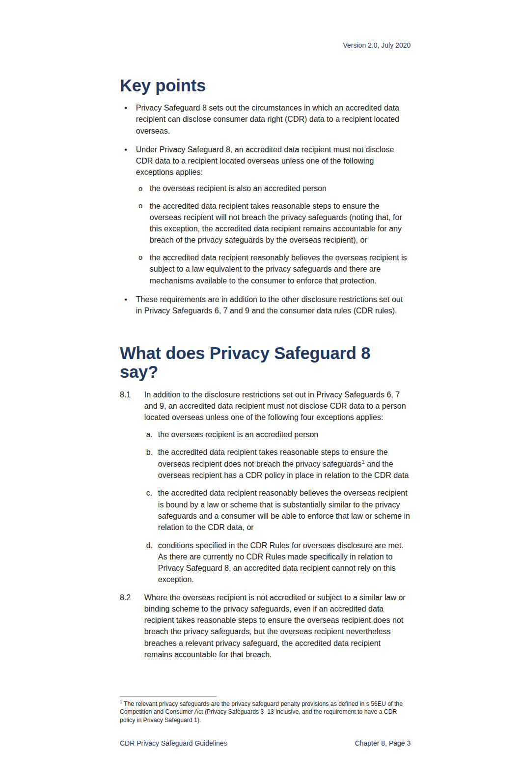Version 2.0, July 2020
Key points
Privacy Safeguard 8 sets out the circumstances in which an accredited data recipient can disclose consumer data right (CDR) data to a recipient located overseas.
Under Privacy Safeguard 8, an accredited data recipient must not disclose CDR data to a recipient located overseas unless one of the following exceptions applies:
the overseas recipient is also an accredited person
the accredited data recipient takes reasonable steps to ensure the overseas recipient will not breach the privacy safeguards (noting that, for this exception, the accredited data recipient remains accountable for any breach of the privacy safeguards by the overseas recipient), or
the accredited data recipient reasonably believes the overseas recipient is subject to a law equivalent to the privacy safeguards and there are mechanisms available to the consumer to enforce that protection.
These requirements are in addition to the other disclosure restrictions set out in Privacy Safeguards 6, 7 and 9 and the consumer data rules (CDR rules).
What does Privacy Safeguard 8 say?
8.1
In addition to the disclosure restrictions set out in Privacy Safeguards 6, 7 and 9, an accredited data recipient must not disclose CDR data to a person located overseas unless one of the following four exceptions applies:
the overseas recipient is an accredited person
the accredited data recipient takes reasonable steps to ensure the overseas recipient does not breach the privacy safeguards1 and the overseas recipient has a CDR policy in place in relation to the CDR data
the accredited data recipient reasonably believes the overseas recipient is bound by a law or scheme that is substantially similar to the privacy safeguards and a consumer will be able to enforce that law or scheme in relation to the CDR data, or
conditions specified in the CDR Rules for overseas disclosure are met. As there are currently no CDR Rules made specifically in relation to Privacy Safeguard 8, an accredited data recipient cannot rely on this exception.
8.2
Where the overseas recipient is not accredited or subject to a similar law or binding scheme to the privacy safeguards, even if an accredited data recipient takes reasonable steps to ensure the overseas recipient does not breach the privacy safeguards, but the overseas recipient nevertheless breaches a relevant privacy safeguard, the accredited data recipient remains accountable for that breach.
1 The relevant privacy safeguards are the privacy safeguard penalty provisions as defined in s 56EU of the Competition and Consumer Act (Privacy Safeguards 3–13 inclusive, and the requirement to have a CDR policy in Privacy Safeguard 1).
CDR Privacy Safeguard Guidelines Chapter 8, Page 3